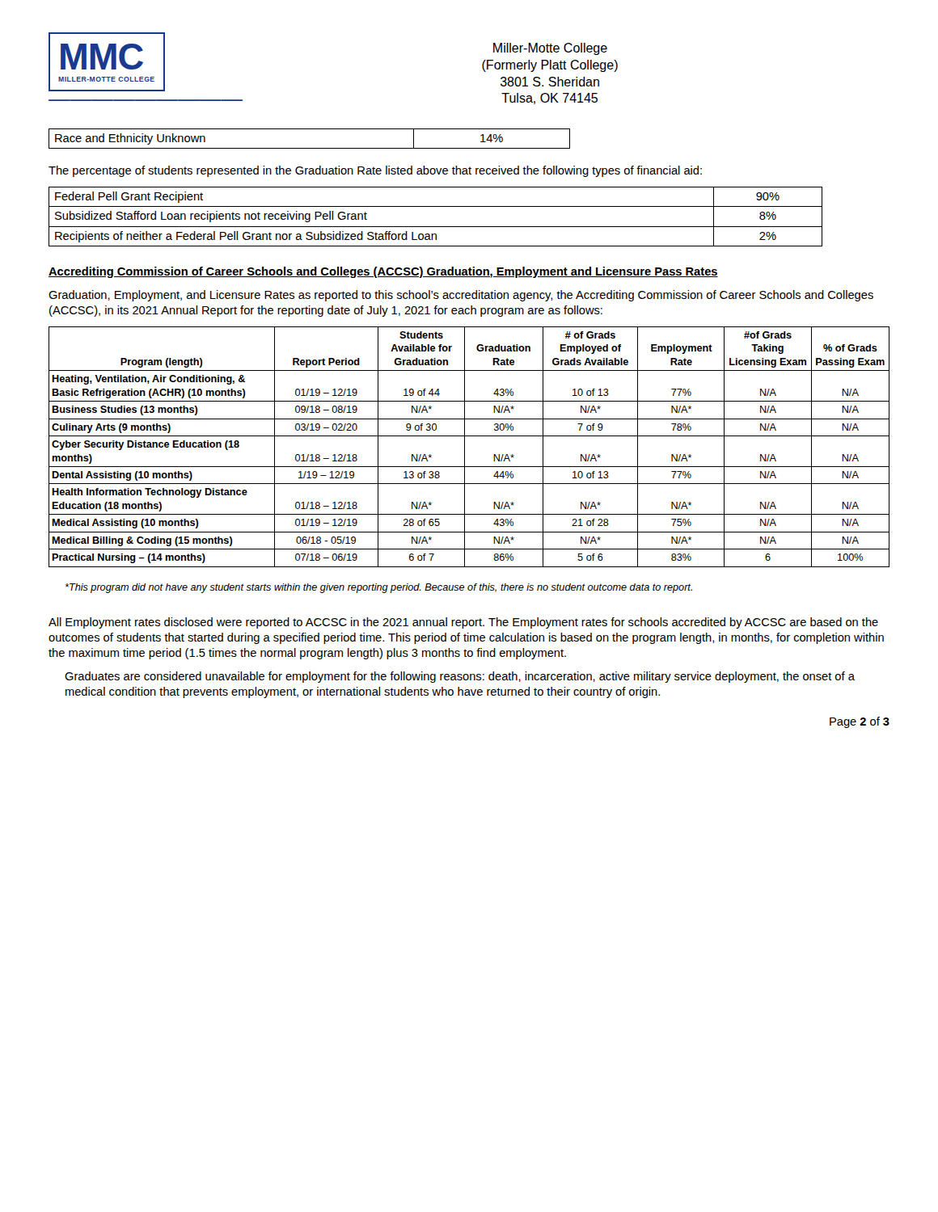MMC
MILLER-MOTTE COLLEGE
—————————
Miller-Motte College
(Formerly Platt College)
3801 S. Sheridan
Tulsa, OK 74145
| Race and Ethnicity Unknown | 14% |
The percentage of students represented in the Graduation Rate listed above that received the following types of financial aid:
| Federal Pell Grant Recipient | 90% |
| Subsidized Stafford Loan recipients not receiving Pell Grant | 8% |
| Recipients of neither a Federal Pell Grant nor a Subsidized Stafford Loan | 2% |
Accrediting Commission of Career Schools and Colleges (ACCSC) Graduation, Employment and Licensure Pass Rates
Graduation, Employment, and Licensure Rates as reported to this school’s accreditation agency, the Accrediting Commission of Career Schools and Colleges (ACCSC), in its 2021 Annual Report for the reporting date of July 1, 2021 for each program are as follows:
| Program (length) | Report Period | Students Available for Graduation | Graduation Rate | # of Grads Employed of Grads Available | Employment Rate | #of Grads Taking Licensing Exam | % of Grads Passing Exam |
| --- | --- | --- | --- | --- | --- | --- | --- |
| Heating, Ventilation, Air Conditioning, & Basic Refrigeration (ACHR) (10 months) | 01/19 – 12/19 | 19 of 44 | 43% | 10 of 13 | 77% | N/A | N/A |
| Business Studies (13 months) | 09/18 – 08/19 | N/A* | N/A* | N/A* | N/A* | N/A | N/A |
| Culinary Arts (9 months) | 03/19 – 02/20 | 9 of 30 | 30% | 7 of 9 | 78% | N/A | N/A |
| Cyber Security Distance Education (18 months) | 01/18 – 12/18 | N/A* | N/A* | N/A* | N/A* | N/A | N/A |
| Dental Assisting (10 months) | 1/19 – 12/19 | 13 of 38 | 44% | 10 of 13 | 77% | N/A | N/A |
| Health Information Technology Distance Education (18 months) | 01/18 – 12/18 | N/A* | N/A* | N/A* | N/A* | N/A | N/A |
| Medical Assisting (10 months) | 01/19 – 12/19 | 28 of 65 | 43% | 21 of 28 | 75% | N/A | N/A |
| Medical Billing & Coding (15 months) | 06/18 - 05/19 | N/A* | N/A* | N/A* | N/A* | N/A | N/A |
| Practical Nursing – (14 months) | 07/18 – 06/19 | 6 of 7 | 86% | 5 of 6 | 83% | 6 | 100% |
*This program did not have any student starts within the given reporting period. Because of this, there is no student outcome data to report.
All Employment rates disclosed were reported to ACCSC in the 2021 annual report. The Employment rates for schools accredited by ACCSC are based on the outcomes of students that started during a specified period time. This period of time calculation is based on the program length, in months, for completion within the maximum time period (1.5 times the normal program length) plus 3 months to find employment.
Graduates are considered unavailable for employment for the following reasons: death, incarceration, active military service deployment, the onset of a medical condition that prevents employment, or international students who have returned to their country of origin.
Page 2 of 3